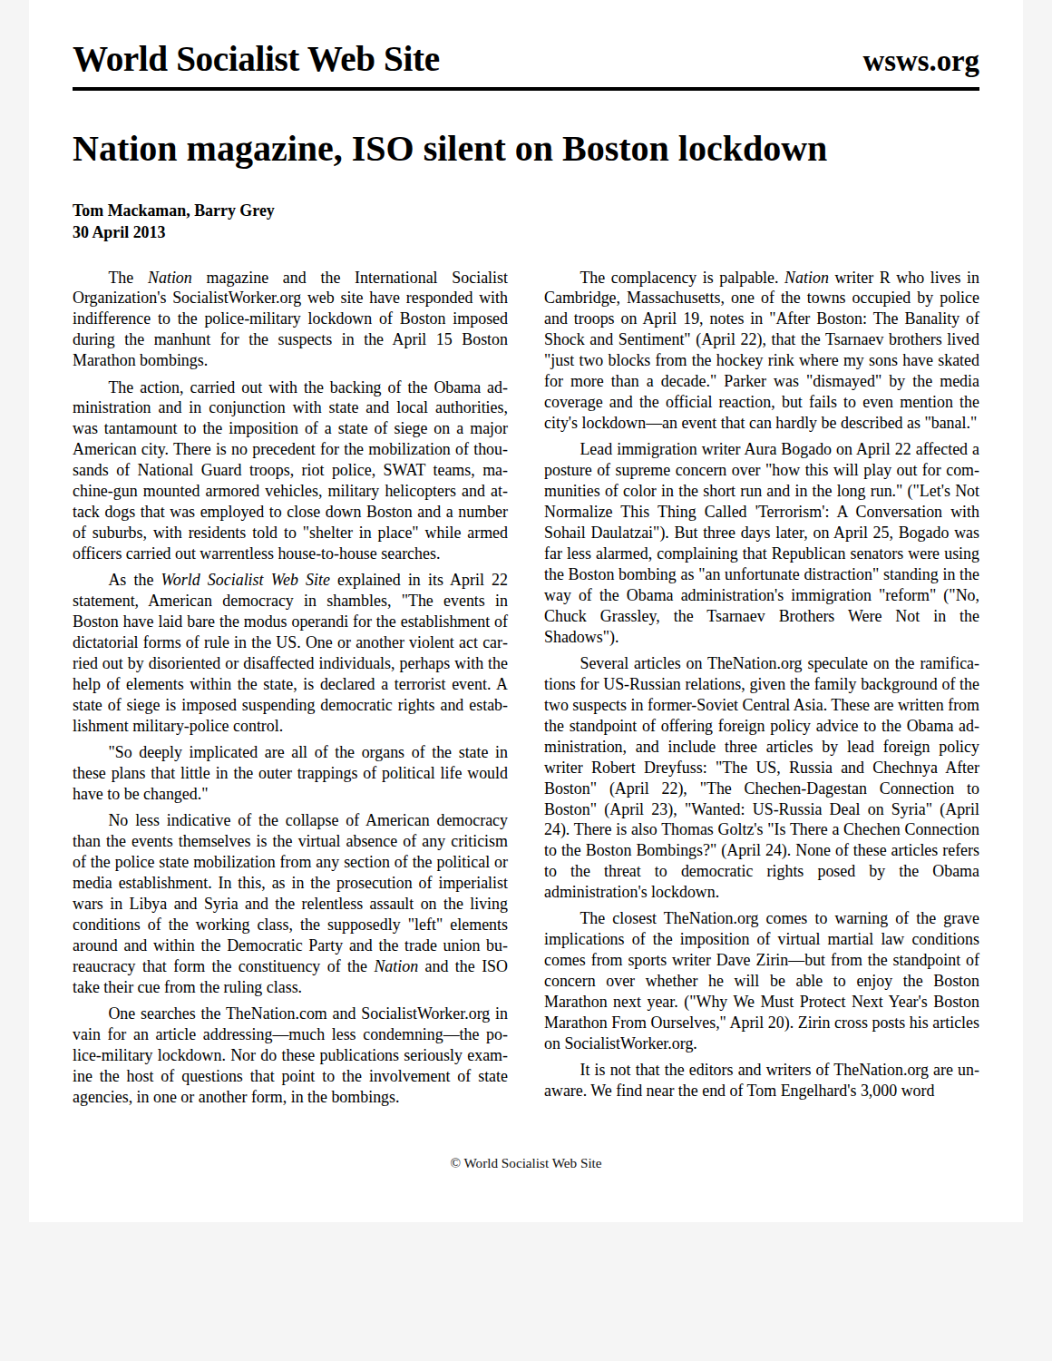World Socialist Web Site
wsws.org
Nation magazine, ISO silent on Boston lockdown
Tom Mackaman, Barry Grey
30 April 2013
The Nation magazine and the International Socialist Organization's SocialistWorker.org web site have responded with indifference to the police-military lockdown of Boston imposed during the manhunt for the suspects in the April 15 Boston Marathon bombings.
The action, carried out with the backing of the Obama administration and in conjunction with state and local authorities, was tantamount to the imposition of a state of siege on a major American city. There is no precedent for the mobilization of thousands of National Guard troops, riot police, SWAT teams, machine-gun mounted armored vehicles, military helicopters and attack dogs that was employed to close down Boston and a number of suburbs, with residents told to "shelter in place" while armed officers carried out warrentless house-to-house searches.
As the World Socialist Web Site explained in its April 22 statement, American democracy in shambles, "The events in Boston have laid bare the modus operandi for the establishment of dictatorial forms of rule in the US. One or another violent act carried out by disoriented or disaffected individuals, perhaps with the help of elements within the state, is declared a terrorist event. A state of siege is imposed suspending democratic rights and establishment military-police control.
"So deeply implicated are all of the organs of the state in these plans that little in the outer trappings of political life would have to be changed."
No less indicative of the collapse of American democracy than the events themselves is the virtual absence of any criticism of the police state mobilization from any section of the political or media establishment. In this, as in the prosecution of imperialist wars in Libya and Syria and the relentless assault on the living conditions of the working class, the supposedly "left" elements around and within the Democratic Party and the trade union bureaucracy that form the constituency of the Nation and the ISO take their cue from the ruling class.
One searches the TheNation.com and SocialistWorker.org in vain for an article addressing—much less condemning—the police-military lockdown. Nor do these publications seriously examine the host of questions that point to the involvement of state agencies, in one or another form, in the bombings.
The complacency is palpable. Nation writer R who lives in Cambridge, Massachusetts, one of the towns occupied by police and troops on April 19, notes in "After Boston: The Banality of Shock and Sentiment" (April 22), that the Tsarnaev brothers lived "just two blocks from the hockey rink where my sons have skated for more than a decade." Parker was "dismayed" by the media coverage and the official reaction, but fails to even mention the city's lockdown—an event that can hardly be described as "banal."
Lead immigration writer Aura Bogado on April 22 affected a posture of supreme concern over "how this will play out for communities of color in the short run and in the long run." ("Let's Not Normalize This Thing Called 'Terrorism': A Conversation with Sohail Daulatzai"). But three days later, on April 25, Bogado was far less alarmed, complaining that Republican senators were using the Boston bombing as "an unfortunate distraction" standing in the way of the Obama administration's immigration "reform" ("No, Chuck Grassley, the Tsarnaev Brothers Were Not in the Shadows").
Several articles on TheNation.org speculate on the ramifications for US-Russian relations, given the family background of the two suspects in former-Soviet Central Asia. These are written from the standpoint of offering foreign policy advice to the Obama administration, and include three articles by lead foreign policy writer Robert Dreyfuss: "The US, Russia and Chechnya After Boston" (April 22), "The Chechen-Dagestan Connection to Boston" (April 23), "Wanted: US-Russia Deal on Syria" (April 24). There is also Thomas Goltz's "Is There a Chechen Connection to the Boston Bombings?" (April 24). None of these articles refers to the threat to democratic rights posed by the Obama administration's lockdown.
The closest TheNation.org comes to warning of the grave implications of the imposition of virtual martial law conditions comes from sports writer Dave Zirin—but from the standpoint of concern over whether he will be able to enjoy the Boston Marathon next year. ("Why We Must Protect Next Year's Boston Marathon From Ourselves," April 20). Zirin cross posts his articles on SocialistWorker.org.
It is not that the editors and writers of TheNation.org are unaware. We find near the end of Tom Engelhard's 3,000 word
© World Socialist Web Site